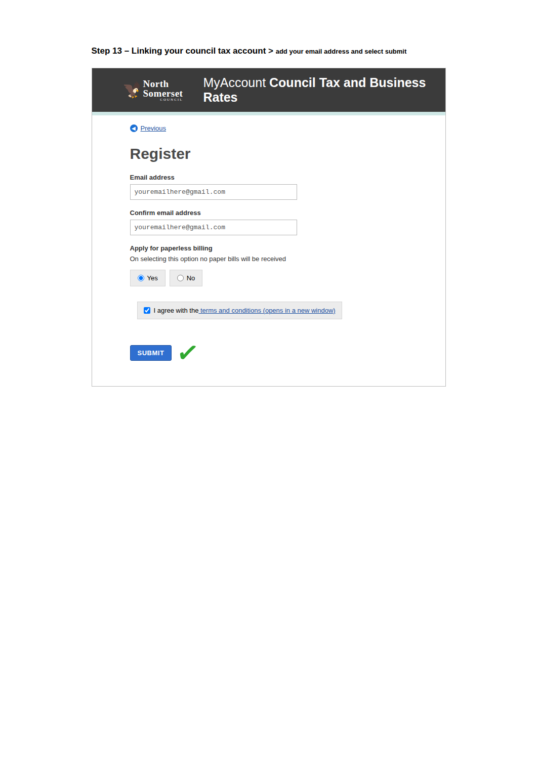Step 13 – Linking your council tax account > add your email address and select submit
🦅 North Somerset COUNCIL
MyAccount Council Tax and Business Rates
◀Previous
Register
Email address
Confirm email address
Apply for paperless billing
On selecting this option no paper bills will be received
Yes No
I agree with the terms and conditions (opens in a new window)
SUBMIT ✓